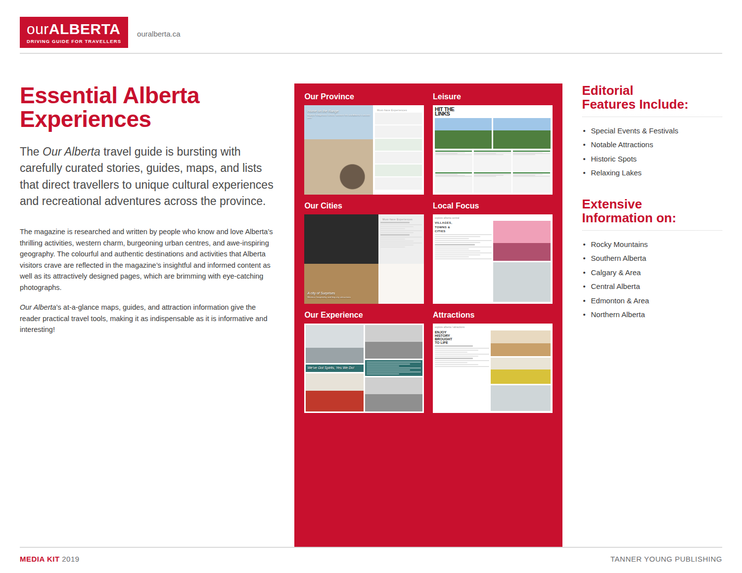ourALBERTA
DRIVING GUIDE FOR TRAVELLERS
ouralberta.ca
Essential Alberta
Experiences
The Our Alberta travel guide is bursting with carefully curated stories, guides, maps, and lists that direct travellers to unique cultural experiences and recreational adventures across the province.
The magazine is researched and written by people who know and love Alberta’s thrilling activities, western charm, burgeoning urban centres, and awe-inspiring geography. The colourful and authentic destinations and activities that Alberta visitors crave are reflected in the magazine’s insightful and informed content as well as its attractively designed pages, which are brimming with eye-catching photographs.
Our Alberta’s at-a-glance maps, guides, and attraction information give the reader practical travel tools, making it as indispensable as it is informative and interesting!
Our Province
Home on the Range Explore Indigenous culture, western life and Alberta’s ancient past
Must-have Experiences
Leisure
HIT THE
LINKS
Our Cities
Must-have Experiences
A city of Surprises Western hospitality and big-city attractions
Local Focus
explore alberta central
VILLAGES,
TOWNS &
CITIES
Our Experience
We’ve Got Spirits, Yes We Do!
Attractions
explore alberta / attractions
ENJOY
HISTORY
BROUGHT
TO LIFE
Editorial
Features Include:
Special Events & Festivals
Notable Attractions
Historic Spots
Relaxing Lakes
Extensive
Information on:
Rocky Mountains
Southern Alberta
Calgary & Area
Central Alberta
Edmonton & Area
Northern Alberta
MEDIA KIT 2019
TANNER YOUNG PUBLISHING